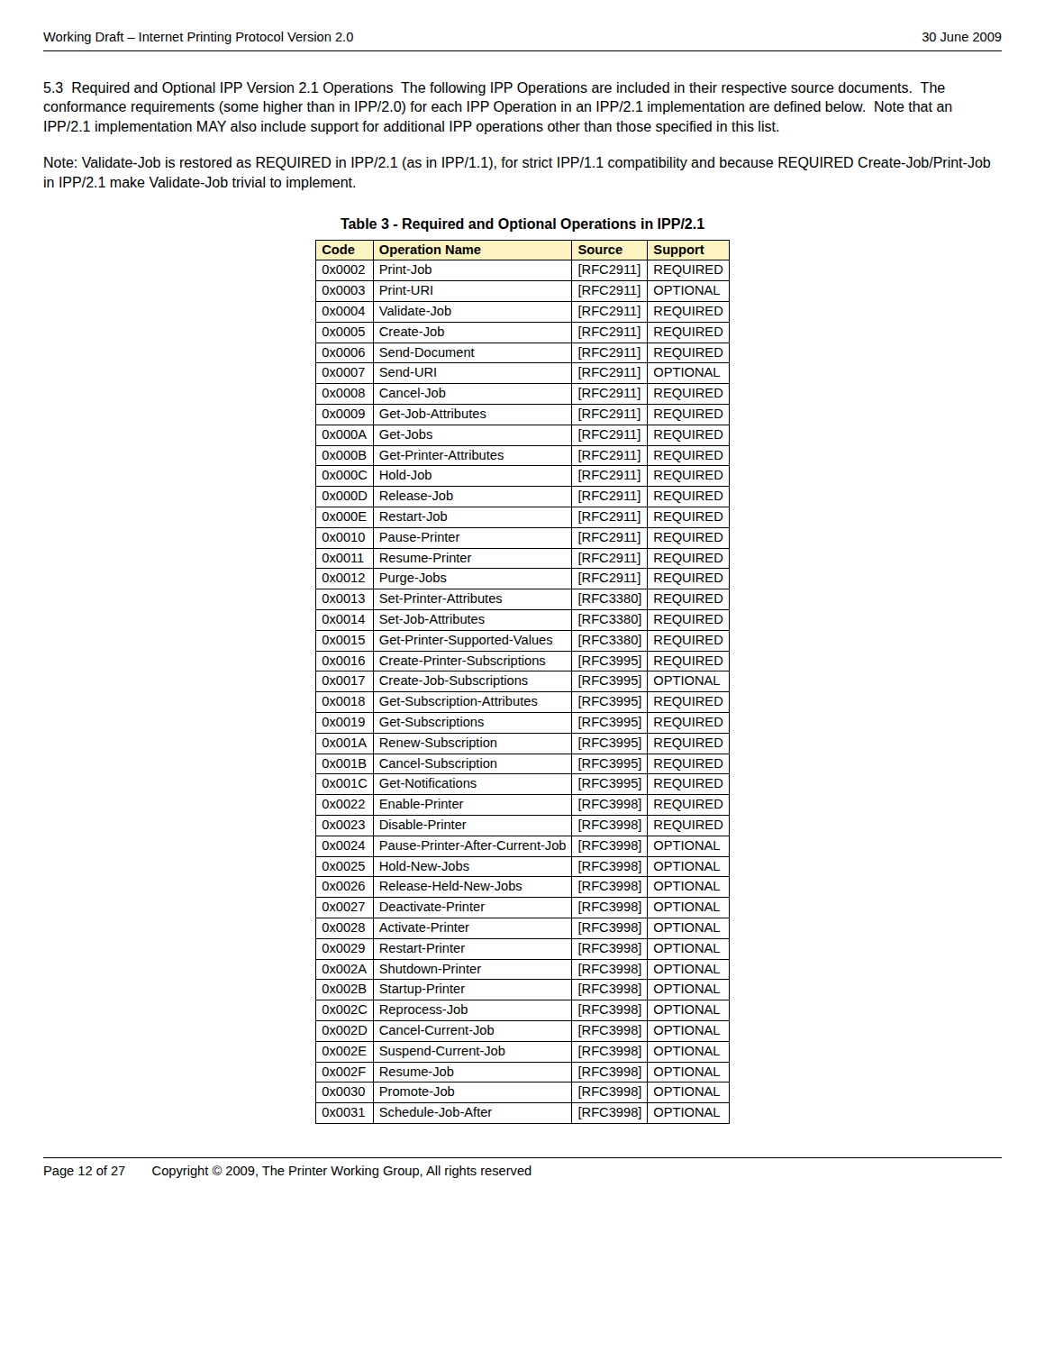Working Draft – Internet Printing Protocol Version 2.0 30 June 2009
5.3 Required and Optional IPP Version 2.1 Operations The following IPP Operations are included in their respective source documents. The conformance requirements (some higher than in IPP/2.0) for each IPP Operation in an IPP/2.1 implementation are defined below. Note that an IPP/2.1 implementation MAY also include support for additional IPP operations other than those specified in this list.
Note: Validate-Job is restored as REQUIRED in IPP/2.1 (as in IPP/1.1), for strict IPP/1.1 compatibility and because REQUIRED Create-Job/Print-Job in IPP/2.1 make Validate-Job trivial to implement.
Table 3 - Required and Optional Operations in IPP/2.1
| Code | Operation Name | Source | Support |
| --- | --- | --- | --- |
| 0x0002 | Print-Job | [RFC2911] | REQUIRED |
| 0x0003 | Print-URI | [RFC2911] | OPTIONAL |
| 0x0004 | Validate-Job | [RFC2911] | REQUIRED |
| 0x0005 | Create-Job | [RFC2911] | REQUIRED |
| 0x0006 | Send-Document | [RFC2911] | REQUIRED |
| 0x0007 | Send-URI | [RFC2911] | OPTIONAL |
| 0x0008 | Cancel-Job | [RFC2911] | REQUIRED |
| 0x0009 | Get-Job-Attributes | [RFC2911] | REQUIRED |
| 0x000A | Get-Jobs | [RFC2911] | REQUIRED |
| 0x000B | Get-Printer-Attributes | [RFC2911] | REQUIRED |
| 0x000C | Hold-Job | [RFC2911] | REQUIRED |
| 0x000D | Release-Job | [RFC2911] | REQUIRED |
| 0x000E | Restart-Job | [RFC2911] | REQUIRED |
| 0x0010 | Pause-Printer | [RFC2911] | REQUIRED |
| 0x0011 | Resume-Printer | [RFC2911] | REQUIRED |
| 0x0012 | Purge-Jobs | [RFC2911] | REQUIRED |
| 0x0013 | Set-Printer-Attributes | [RFC3380] | REQUIRED |
| 0x0014 | Set-Job-Attributes | [RFC3380] | REQUIRED |
| 0x0015 | Get-Printer-Supported-Values | [RFC3380] | REQUIRED |
| 0x0016 | Create-Printer-Subscriptions | [RFC3995] | REQUIRED |
| 0x0017 | Create-Job-Subscriptions | [RFC3995] | OPTIONAL |
| 0x0018 | Get-Subscription-Attributes | [RFC3995] | REQUIRED |
| 0x0019 | Get-Subscriptions | [RFC3995] | REQUIRED |
| 0x001A | Renew-Subscription | [RFC3995] | REQUIRED |
| 0x001B | Cancel-Subscription | [RFC3995] | REQUIRED |
| 0x001C | Get-Notifications | [RFC3995] | REQUIRED |
| 0x0022 | Enable-Printer | [RFC3998] | REQUIRED |
| 0x0023 | Disable-Printer | [RFC3998] | REQUIRED |
| 0x0024 | Pause-Printer-After-Current-Job | [RFC3998] | OPTIONAL |
| 0x0025 | Hold-New-Jobs | [RFC3998] | OPTIONAL |
| 0x0026 | Release-Held-New-Jobs | [RFC3998] | OPTIONAL |
| 0x0027 | Deactivate-Printer | [RFC3998] | OPTIONAL |
| 0x0028 | Activate-Printer | [RFC3998] | OPTIONAL |
| 0x0029 | Restart-Printer | [RFC3998] | OPTIONAL |
| 0x002A | Shutdown-Printer | [RFC3998] | OPTIONAL |
| 0x002B | Startup-Printer | [RFC3998] | OPTIONAL |
| 0x002C | Reprocess-Job | [RFC3998] | OPTIONAL |
| 0x002D | Cancel-Current-Job | [RFC3998] | OPTIONAL |
| 0x002E | Suspend-Current-Job | [RFC3998] | OPTIONAL |
| 0x002F | Resume-Job | [RFC3998] | OPTIONAL |
| 0x0030 | Promote-Job | [RFC3998] | OPTIONAL |
| 0x0031 | Schedule-Job-After | [RFC3998] | OPTIONAL |
Page 12 of 27 Copyright © 2009, The Printer Working Group, All rights reserved